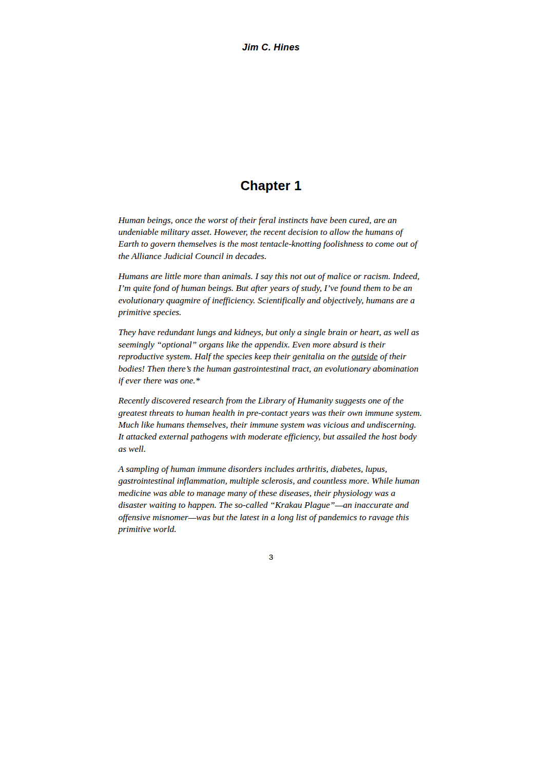Jim C. Hines
Chapter 1
Human beings, once the worst of their feral instincts have been cured, are an undeniable military asset. However, the recent decision to allow the humans of Earth to govern themselves is the most tentacle-knotting foolishness to come out of the Alliance Judicial Council in decades.
Humans are little more than animals. I say this not out of malice or racism. Indeed, I’m quite fond of human beings. But after years of study, I’ve found them to be an evolutionary quagmire of inefficiency. Scientifically and objectively, humans are a primitive species.
They have redundant lungs and kidneys, but only a single brain or heart, as well as seemingly “optional” organs like the appendix. Even more absurd is their reproductive system. Half the species keep their genitalia on the outside of their bodies! Then there’s the human gastrointestinal tract, an evolutionary abomination if ever there was one.*
Recently discovered research from the Library of Humanity suggests one of the greatest threats to human health in pre-contact years was their own immune system. Much like humans themselves, their immune system was vicious and undiscerning. It attacked external pathogens with moderate efficiency, but assailed the host body as well.
A sampling of human immune disorders includes arthritis, diabetes, lupus, gastrointestinal inflammation, multiple sclerosis, and countless more. While human medicine was able to manage many of these diseases, their physiology was a disaster waiting to happen. The so-called “Krakau Plague”—an inaccurate and offensive misnomer—was but the latest in a long list of pandemics to ravage this primitive world.
3